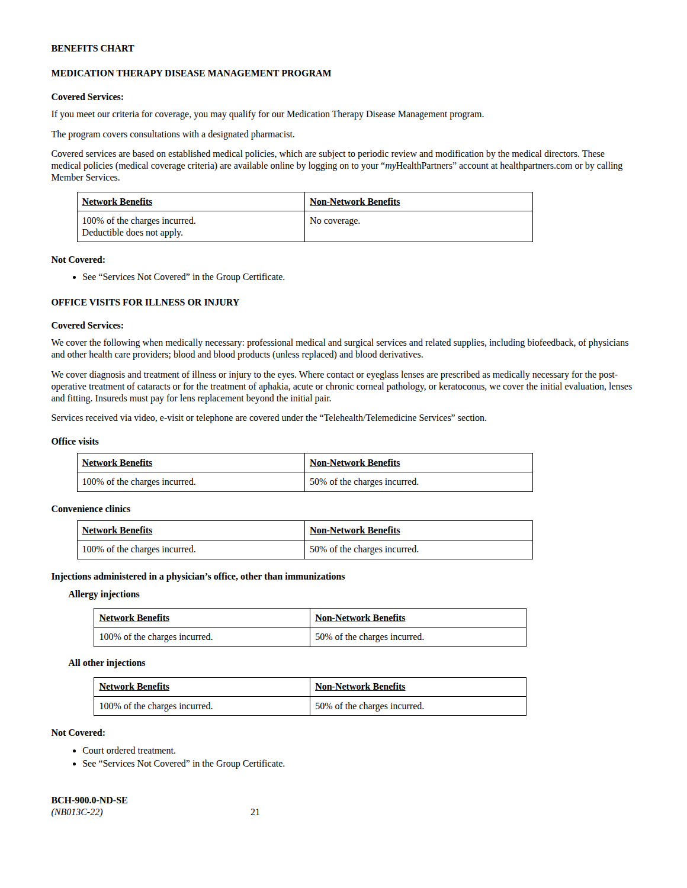BENEFITS CHART
Medication Therapy Disease Management Program
Covered Services:
If you meet our criteria for coverage, you may qualify for our Medication Therapy Disease Management program.
The program covers consultations with a designated pharmacist.
Covered services are based on established medical policies, which are subject to periodic review and modification by the medical directors. These medical policies (medical coverage criteria) are available online by logging on to your “my HealthPartners” account at healthpartners.com or by calling Member Services.
| Network Benefits | Non-Network Benefits |
| 100% of the charges incurred. Deductible does not apply. | No coverage. |
Not Covered:
See “Services Not Covered” in the Group Certificate.
Office Visits for Illness or Injury
Covered Services:
We cover the following when medically necessary: professional medical and surgical services and related supplies, including biofeedback, of physicians and other health care providers; blood and blood products (unless replaced) and blood derivatives.
We cover diagnosis and treatment of illness or injury to the eyes. Where contact or eyeglass lenses are prescribed as medically necessary for the post-operative treatment of cataracts or for the treatment of aphakia, acute or chronic corneal pathology, or keratoconus, we cover the initial evaluation, lenses and fitting. Insureds must pay for lens replacement beyond the initial pair.
Services received via video, e-visit or telephone are covered under the “Telehealth/Telemedicine Services” section.
Office visits
| Network Benefits | Non-Network Benefits |
| 100% of the charges incurred. | 50% of the charges incurred. |
Convenience clinics
| Network Benefits | Non-Network Benefits |
| 100% of the charges incurred. | 50% of the charges incurred. |
Injections administered in a physician’s office, other than immunizations
Allergy injections
| Network Benefits | Non-Network Benefits |
| 100% of the charges incurred. | 50% of the charges incurred. |
All other injections
| Network Benefits | Non-Network Benefits |
| 100% of the charges incurred. | 50% of the charges incurred. |
Not Covered:
Court ordered treatment.
See “Services Not Covered” in the Group Certificate.
BCH-900.0-ND-SE
(NB013C-22) 21